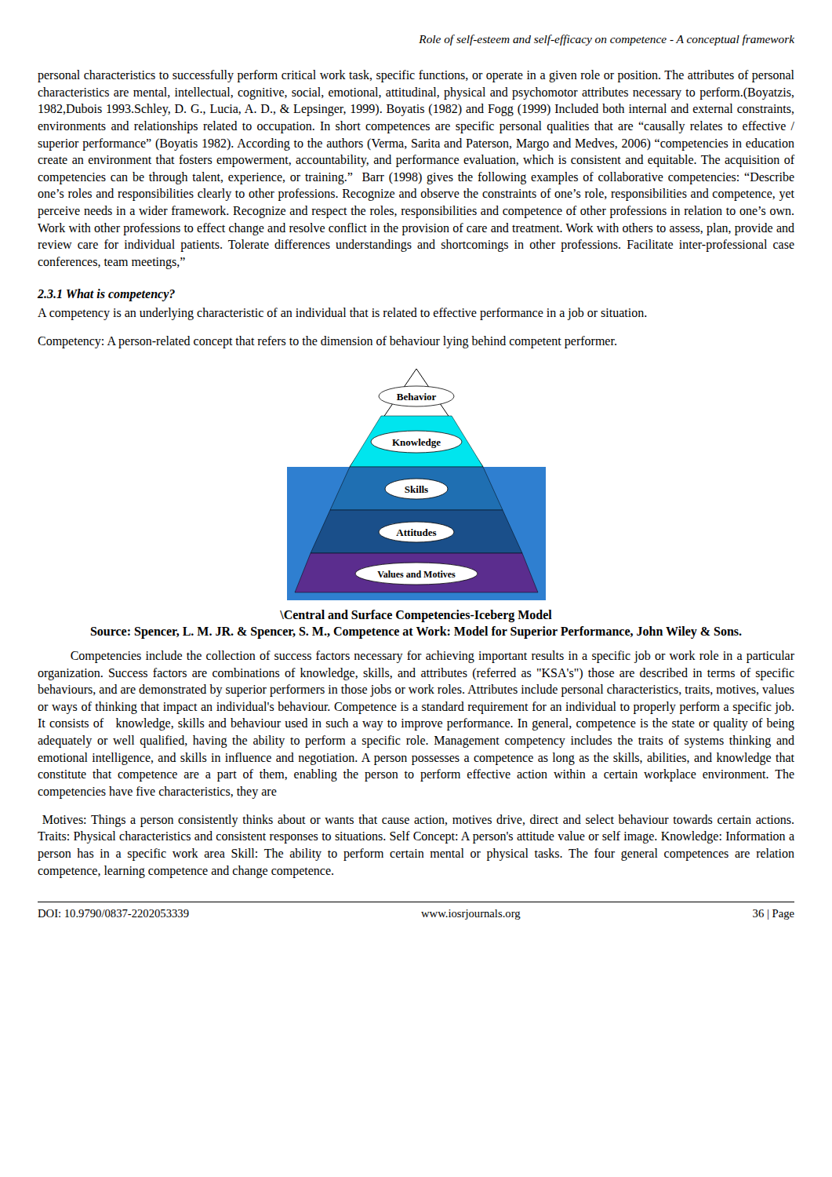Role of self-esteem and self-efficacy on competence - A conceptual framework
personal characteristics to successfully perform critical work task, specific functions, or operate in a given role or position. The attributes of personal characteristics are mental, intellectual, cognitive, social, emotional, attitudinal, physical and psychomotor attributes necessary to perform.(Boyatzis, 1982,Dubois 1993.Schley, D. G., Lucia, A. D., & Lepsinger, 1999). Boyatis (1982) and Fogg (1999) Included both internal and external constraints, environments and relationships related to occupation. In short competences are specific personal qualities that are “causally relates to effective / superior performance” (Boyatis 1982). According to the authors (Verma, Sarita and Paterson, Margo and Medves, 2006) “competencies in education create an environment that fosters empowerment, accountability, and performance evaluation, which is consistent and equitable. The acquisition of competencies can be through talent, experience, or training.” Barr (1998) gives the following examples of collaborative competencies: “Describe one’s roles and responsibilities clearly to other professions. Recognize and observe the constraints of one’s role, responsibilities and competence, yet perceive needs in a wider framework. Recognize and respect the roles, responsibilities and competence of other professions in relation to one’s own. Work with other professions to effect change and resolve conflict in the provision of care and treatment. Work with others to assess, plan, provide and review care for individual patients. Tolerate differences understandings and shortcomings in other professions. Facilitate inter-professional case conferences, team meetings,”
2.3.1 What is competency?
A competency is an underlying characteristic of an individual that is related to effective performance in a job or situation.
Competency: A person-related concept that refers to the dimension of behaviour lying behind competent performer.
Behavior Knowledge Skills Attitudes Values and Motives
\Central and Surface Competencies-Iceberg Model
Source: Spencer, L. M. JR. & Spencer, S. M., Competence at Work: Model for Superior Performance, John Wiley & Sons.
Competencies include the collection of success factors necessary for achieving important results in a specific job or work role in a particular organization. Success factors are combinations of knowledge, skills, and attributes (referred as "KSA's") those are described in terms of specific behaviours, and are demonstrated by superior performers in those jobs or work roles. Attributes include personal characteristics, traits, motives, values or ways of thinking that impact an individual's behaviour. Competence is a standard requirement for an individual to properly perform a specific job. It consists of knowledge, skills and behaviour used in such a way to improve performance. In general, competence is the state or quality of being adequately or well qualified, having the ability to perform a specific role. Management competency includes the traits of systems thinking and emotional intelligence, and skills in influence and negotiation. A person possesses a competence as long as the skills, abilities, and knowledge that constitute that competence are a part of them, enabling the person to perform effective action within a certain workplace environment. The competencies have five characteristics, they are
Motives: Things a person consistently thinks about or wants that cause action, motives drive, direct and select behaviour towards certain actions. Traits: Physical characteristics and consistent responses to situations. Self Concept: A person's attitude value or self image. Knowledge: Information a person has in a specific work area Skill: The ability to perform certain mental or physical tasks. The four general competences are relation competence, learning competence and change competence.
DOI: 10.9790/0837-2202053339 www.iosrjournals.org 36 | Page